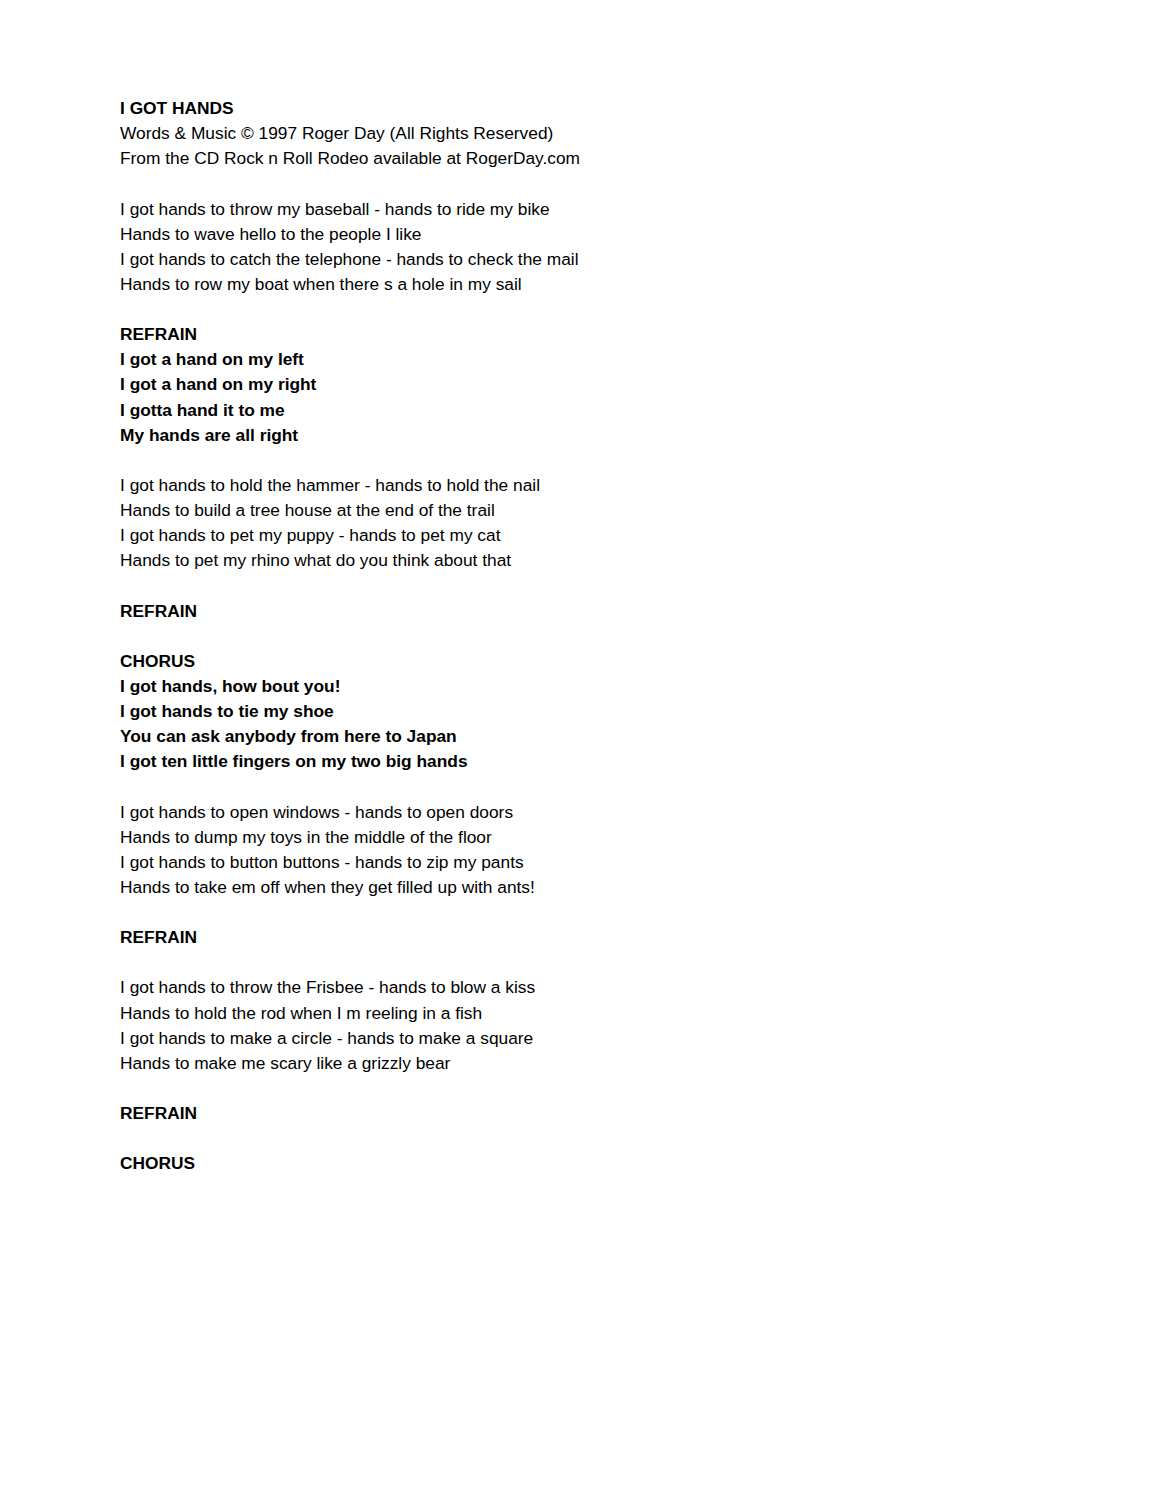I GOT HANDS
Words & Music © 1997 Roger Day (All Rights Reserved)
From the CD Rock n Roll Rodeo available at RogerDay.com
I got hands to throw my baseball - hands to ride my bike
Hands to wave hello to the people I like
I got hands to catch the telephone - hands to check the mail
Hands to row my boat when there s a hole in my sail
REFRAIN
I got a hand on my left
I got a hand on my right
I gotta hand it to me
My hands are all right
I got hands to hold the hammer - hands to hold the nail
Hands to build a tree house at the end of the trail
I got hands to pet my puppy - hands to pet my cat
Hands to pet my rhino what do you think about that
REFRAIN
CHORUS
I got hands, how bout you!
I got hands to tie my shoe
You can ask anybody from here to Japan
I got ten little fingers on my two big hands
I got hands to open windows - hands to open doors
Hands to dump my toys in the middle of the floor
I got hands to button buttons - hands to zip my pants
Hands to take em off when they get filled up with ants!
REFRAIN
I got hands to throw the Frisbee - hands to blow a kiss
Hands to hold the rod when I m reeling in a fish
I got hands to make a circle - hands to make a square
Hands to make me scary like a grizzly bear
REFRAIN
CHORUS